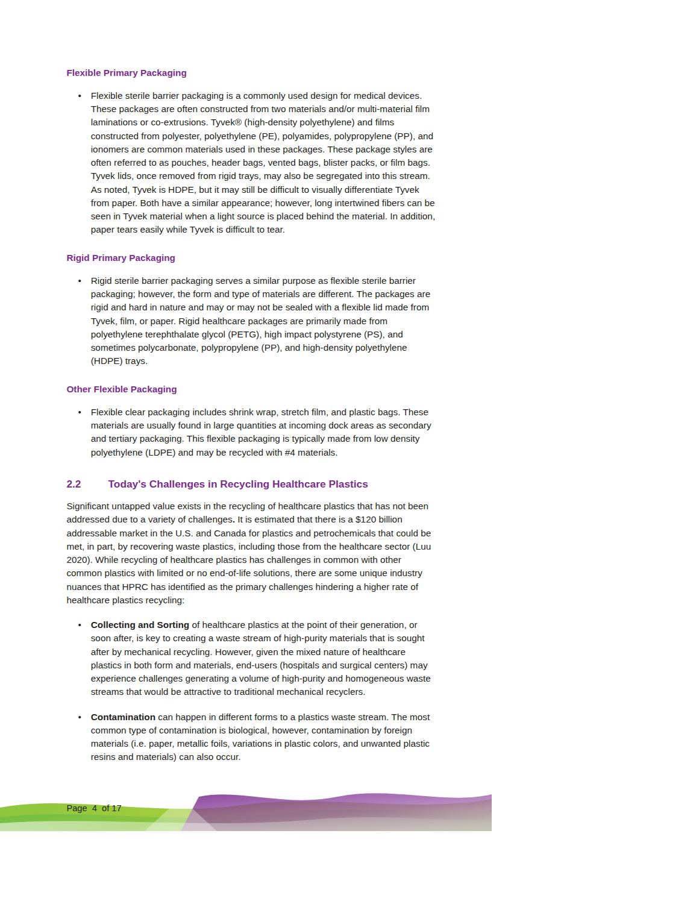Flexible Primary Packaging
Flexible sterile barrier packaging is a commonly used design for medical devices. These packages are often constructed from two materials and/or multi-material film laminations or co-extrusions. Tyvek® (high-density polyethylene) and films constructed from polyester, polyethylene (PE), polyamides, polypropylene (PP), and ionomers are common materials used in these packages. These package styles are often referred to as pouches, header bags, vented bags, blister packs, or film bags. Tyvek lids, once removed from rigid trays, may also be segregated into this stream. As noted, Tyvek is HDPE, but it may still be difficult to visually differentiate Tyvek from paper. Both have a similar appearance; however, long intertwined fibers can be seen in Tyvek material when a light source is placed behind the material. In addition, paper tears easily while Tyvek is difficult to tear.
Rigid Primary Packaging
Rigid sterile barrier packaging serves a similar purpose as flexible sterile barrier packaging; however, the form and type of materials are different. The packages are rigid and hard in nature and may or may not be sealed with a flexible lid made from Tyvek, film, or paper. Rigid healthcare packages are primarily made from polyethylene terephthalate glycol (PETG), high impact polystyrene (PS), and sometimes polycarbonate, polypropylene (PP), and high-density polyethylene (HDPE) trays.
Other Flexible Packaging
Flexible clear packaging includes shrink wrap, stretch film, and plastic bags. These materials are usually found in large quantities at incoming dock areas as secondary and tertiary packaging. This flexible packaging is typically made from low density polyethylene (LDPE) and may be recycled with #4 materials.
2.2 Today's Challenges in Recycling Healthcare Plastics
Significant untapped value exists in the recycling of healthcare plastics that has not been addressed due to a variety of challenges. It is estimated that there is a $120 billion addressable market in the U.S. and Canada for plastics and petrochemicals that could be met, in part, by recovering waste plastics, including those from the healthcare sector (Luu 2020). While recycling of healthcare plastics has challenges in common with other common plastics with limited or no end-of-life solutions, there are some unique industry nuances that HPRC has identified as the primary challenges hindering a higher rate of healthcare plastics recycling:
Collecting and Sorting of healthcare plastics at the point of their generation, or soon after, is key to creating a waste stream of high-purity materials that is sought after by mechanical recycling. However, given the mixed nature of healthcare plastics in both form and materials, end-users (hospitals and surgical centers) may experience challenges generating a volume of high-purity and homogeneous waste streams that would be attractive to traditional mechanical recyclers.
Contamination can happen in different forms to a plastics waste stream. The most common type of contamination is biological, however, contamination by foreign materials (i.e. paper, metallic foils, variations in plastic colors, and unwanted plastic resins and materials) can also occur.
Page 4 of 17